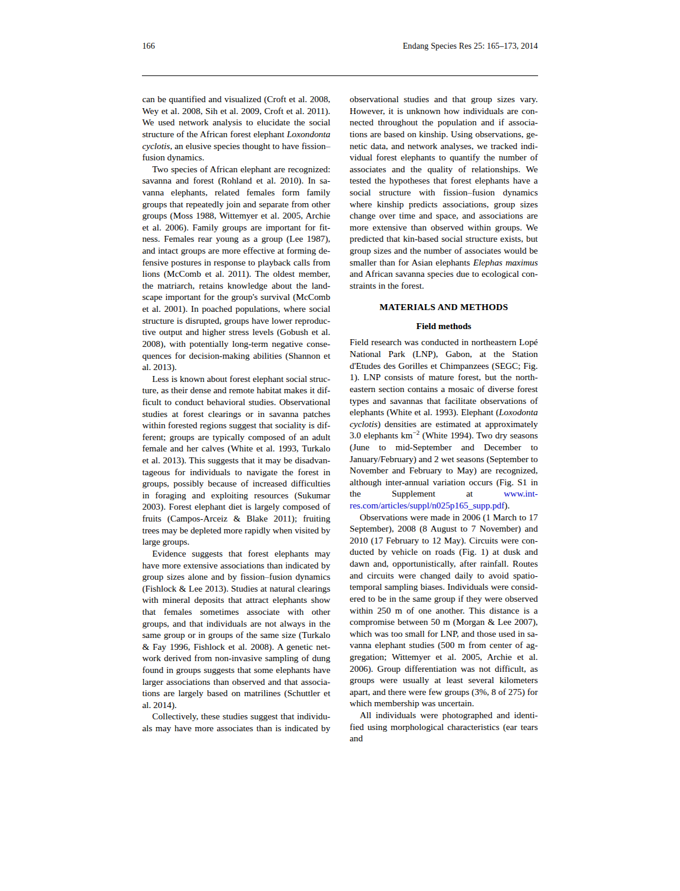166 Endang Species Res 25: 165–173, 2014
can be quantified and visualized (Croft et al. 2008, Wey et al. 2008, Sih et al. 2009, Croft et al. 2011). We used network analysis to elucidate the social structure of the African forest elephant Loxondonta cyclotis, an elusive species thought to have fission–fusion dynamics.
Two species of African elephant are recognized: savanna and forest (Rohland et al. 2010). In savanna elephants, related females form family groups that repeatedly join and separate from other groups (Moss 1988, Wittemyer et al. 2005, Archie et al. 2006). Family groups are important for fitness. Females rear young as a group (Lee 1987), and intact groups are more effective at forming defensive postures in response to playback calls from lions (McComb et al. 2011). The oldest member, the matriarch, retains knowledge about the landscape important for the group's survival (McComb et al. 2001). In poached populations, where social structure is disrupted, groups have lower reproductive output and higher stress levels (Gobush et al. 2008), with potentially long-term negative consequences for decision-making abilities (Shannon et al. 2013).
Less is known about forest elephant social structure, as their dense and remote habitat makes it difficult to conduct behavioral studies. Observational studies at forest clearings or in savanna patches within forested regions suggest that sociality is different; groups are typically composed of an adult female and her calves (White et al. 1993, Turkalo et al. 2013). This suggests that it may be disadvantageous for individuals to navigate the forest in groups, possibly because of increased difficulties in foraging and exploiting resources (Sukumar 2003). Forest elephant diet is largely composed of fruits (Campos-Arceiz & Blake 2011); fruiting trees may be depleted more rapidly when visited by large groups.
Evidence suggests that forest elephants may have more extensive associations than indicated by group sizes alone and by fission–fusion dynamics (Fishlock & Lee 2013). Studies at natural clearings with mineral deposits that attract elephants show that females sometimes associate with other groups, and that individuals are not always in the same group or in groups of the same size (Turkalo & Fay 1996, Fishlock et al. 2008). A genetic network derived from non-invasive sampling of dung found in groups suggests that some elephants have larger associations than observed and that associations are largely based on matrilines (Schuttler et al. 2014).
Collectively, these studies suggest that individuals may have more associates than is indicated by observational studies and that group sizes vary. However, it is unknown how individuals are connected throughout the population and if associations are based on kinship. Using observations, genetic data, and network analyses, we tracked individual forest elephants to quantify the number of associates and the quality of relationships. We tested the hypotheses that forest elephants have a social structure with fission–fusion dynamics where kinship predicts associations, group sizes change over time and space, and associations are more extensive than observed within groups. We predicted that kin-based social structure exists, but group sizes and the number of associates would be smaller than for Asian elephants Elephas maximus and African savanna species due to ecological constraints in the forest.
Materials and methods
Field methods
Field research was conducted in northeastern Lopé National Park (LNP), Gabon, at the Station d'Etudes des Gorilles et Chimpanzees (SEGC; Fig. 1). LNP consists of mature forest, but the northeastern section contains a mosaic of diverse forest types and savannas that facilitate observations of elephants (White et al. 1993). Elephant (Loxodonta cyclotis) densities are estimated at approximately 3.0 elephants km−2 (White 1994). Two dry seasons (June to mid-September and December to January/February) and 2 wet seasons (September to November and February to May) are recognized, although inter-annual variation occurs (Fig. S1 in the Supplement at www.int-res.com/articles/suppl/n025p165_supp.pdf).
Observations were made in 2006 (1 March to 17 September), 2008 (8 August to 7 November) and 2010 (17 February to 12 May). Circuits were conducted by vehicle on roads (Fig. 1) at dusk and dawn and, opportunistically, after rainfall. Routes and circuits were changed daily to avoid spatio-temporal sampling biases. Individuals were considered to be in the same group if they were observed within 250 m of one another. This distance is a compromise between 50 m (Morgan & Lee 2007), which was too small for LNP, and those used in savanna elephant studies (500 m from center of aggregation; Wittemyer et al. 2005, Archie et al. 2006). Group differentiation was not difficult, as groups were usually at least several kilometers apart, and there were few groups (3%, 8 of 275) for which membership was uncertain.
All individuals were photographed and identified using morphological characteristics (ear tears and